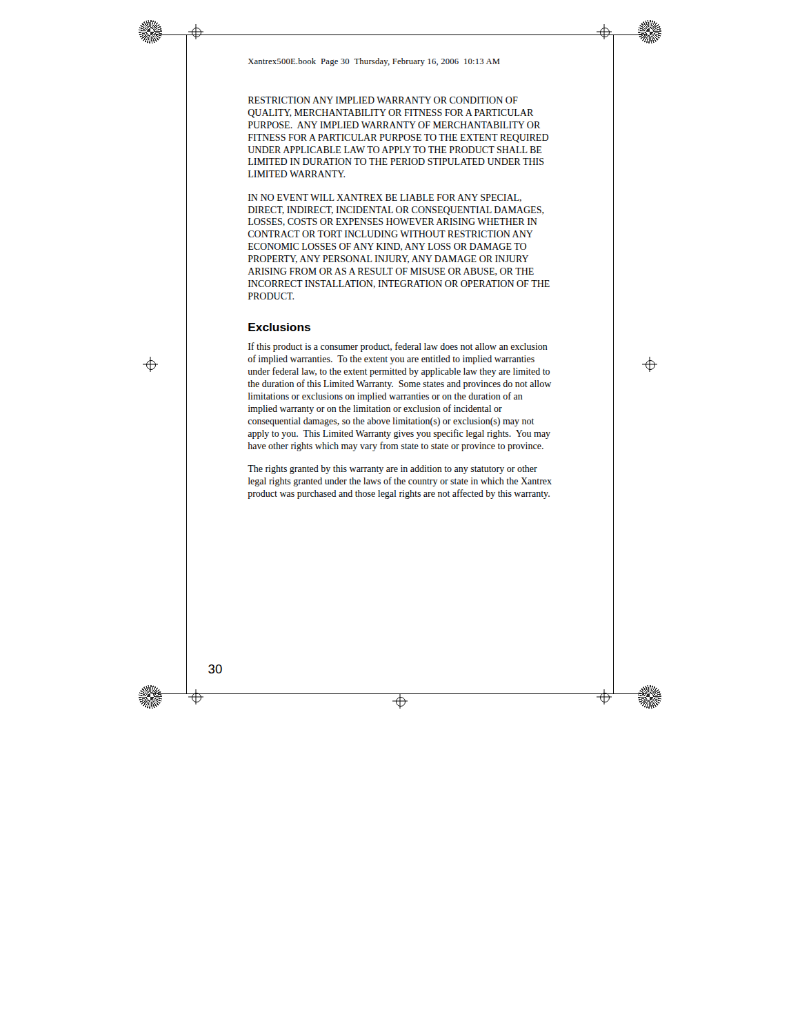Xantrex500E.book Page 30 Thursday, February 16, 2006 10:13 AM
RESTRICTION ANY IMPLIED WARRANTY OR CONDITION OF QUALITY, MERCHANTABILITY OR FITNESS FOR A PARTICULAR PURPOSE. ANY IMPLIED WARRANTY OF MERCHANTABILITY OR FITNESS FOR A PARTICULAR PURPOSE TO THE EXTENT REQUIRED UNDER APPLICABLE LAW TO APPLY TO THE PRODUCT SHALL BE LIMITED IN DURATION TO THE PERIOD STIPULATED UNDER THIS LIMITED WARRANTY.
IN NO EVENT WILL XANTREX BE LIABLE FOR ANY SPECIAL, DIRECT, INDIRECT, INCIDENTAL OR CONSEQUENTIAL DAMAGES, LOSSES, COSTS OR EXPENSES HOWEVER ARISING WHETHER IN CONTRACT OR TORT INCLUDING WITHOUT RESTRICTION ANY ECONOMIC LOSSES OF ANY KIND, ANY LOSS OR DAMAGE TO PROPERTY, ANY PERSONAL INJURY, ANY DAMAGE OR INJURY ARISING FROM OR AS A RESULT OF MISUSE OR ABUSE, OR THE INCORRECT INSTALLATION, INTEGRATION OR OPERATION OF THE PRODUCT.
Exclusions
If this product is a consumer product, federal law does not allow an exclusion of implied warranties. To the extent you are entitled to implied warranties under federal law, to the extent permitted by applicable law they are limited to the duration of this Limited Warranty. Some states and provinces do not allow limitations or exclusions on implied warranties or on the duration of an implied warranty or on the limitation or exclusion of incidental or consequential damages, so the above limitation(s) or exclusion(s) may not apply to you. This Limited Warranty gives you specific legal rights. You may have other rights which may vary from state to state or province to province.
The rights granted by this warranty are in addition to any statutory or other legal rights granted under the laws of the country or state in which the Xantrex product was purchased and those legal rights are not affected by this warranty.
30